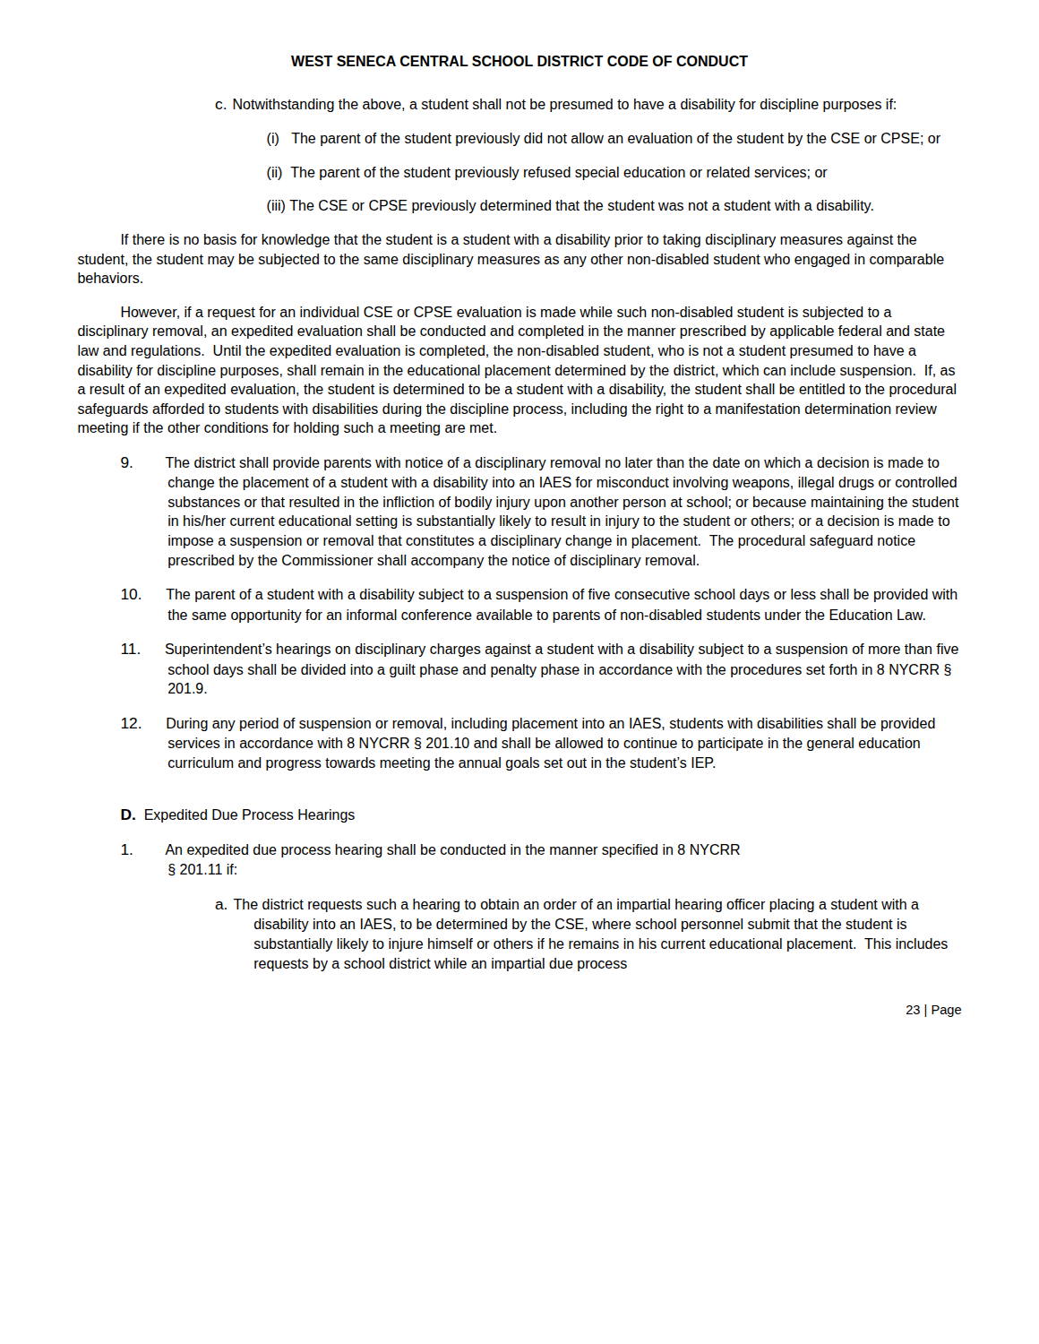WEST SENECA CENTRAL SCHOOL DISTRICT CODE OF CONDUCT
c. Notwithstanding the above, a student shall not be presumed to have a disability for discipline purposes if:
(i) The parent of the student previously did not allow an evaluation of the student by the CSE or CPSE; or
(ii) The parent of the student previously refused special education or related services; or
(iii) The CSE or CPSE previously determined that the student was not a student with a disability.
If there is no basis for knowledge that the student is a student with a disability prior to taking disciplinary measures against the student, the student may be subjected to the same disciplinary measures as any other non-disabled student who engaged in comparable behaviors.
However, if a request for an individual CSE or CPSE evaluation is made while such non-disabled student is subjected to a disciplinary removal, an expedited evaluation shall be conducted and completed in the manner prescribed by applicable federal and state law and regulations. Until the expedited evaluation is completed, the non-disabled student, who is not a student presumed to have a disability for discipline purposes, shall remain in the educational placement determined by the district, which can include suspension. If, as a result of an expedited evaluation, the student is determined to be a student with a disability, the student shall be entitled to the procedural safeguards afforded to students with disabilities during the discipline process, including the right to a manifestation determination review meeting if the other conditions for holding such a meeting are met.
9. The district shall provide parents with notice of a disciplinary removal no later than the date on which a decision is made to change the placement of a student with a disability into an IAES for misconduct involving weapons, illegal drugs or controlled substances or that resulted in the infliction of bodily injury upon another person at school; or because maintaining the student in his/her current educational setting is substantially likely to result in injury to the student or others; or a decision is made to impose a suspension or removal that constitutes a disciplinary change in placement. The procedural safeguard notice prescribed by the Commissioner shall accompany the notice of disciplinary removal.
10. The parent of a student with a disability subject to a suspension of five consecutive school days or less shall be provided with the same opportunity for an informal conference available to parents of non-disabled students under the Education Law.
11. Superintendent’s hearings on disciplinary charges against a student with a disability subject to a suspension of more than five school days shall be divided into a guilt phase and penalty phase in accordance with the procedures set forth in 8 NYCRR § 201.9.
12. During any period of suspension or removal, including placement into an IAES, students with disabilities shall be provided services in accordance with 8 NYCRR § 201.10 and shall be allowed to continue to participate in the general education curriculum and progress towards meeting the annual goals set out in the student’s IEP.
D. Expedited Due Process Hearings
1. An expedited due process hearing shall be conducted in the manner specified in 8 NYCRR
§ 201.11 if:
a. The district requests such a hearing to obtain an order of an impartial hearing officer placing a student with a disability into an IAES, to be determined by the CSE, where school personnel submit that the student is substantially likely to injure himself or others if he remains in his current educational placement. This includes requests by a school district while an impartial due process
23 | Page